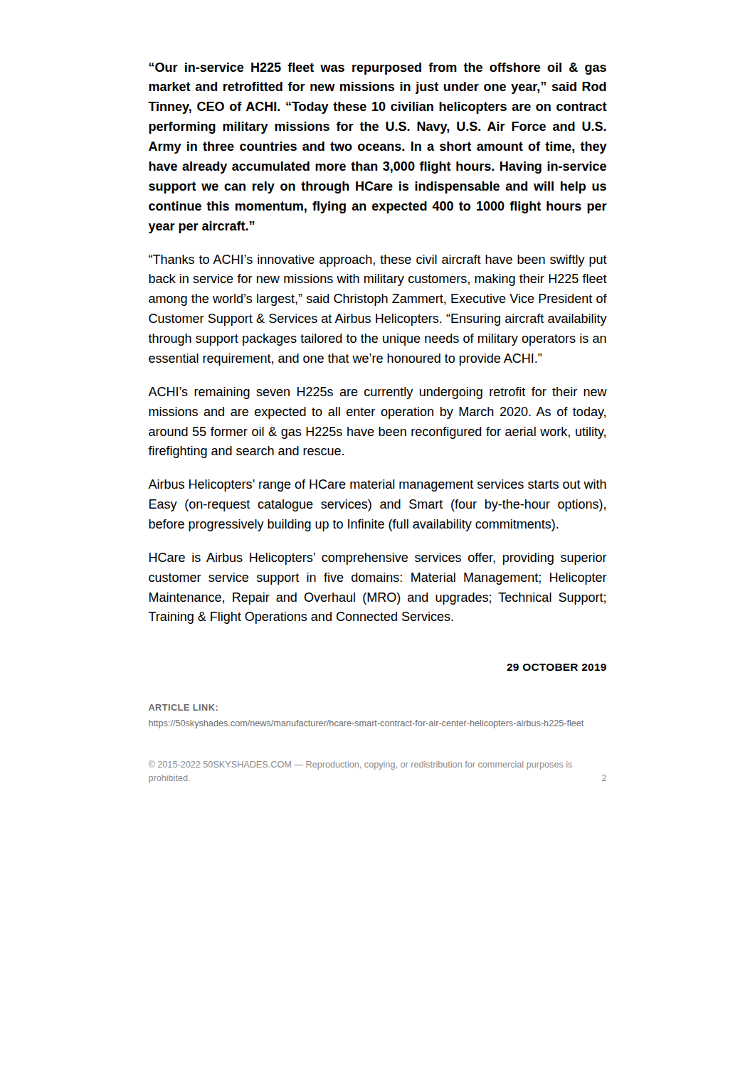“Our in-service H225 fleet was repurposed from the offshore oil & gas market and retrofitted for new missions in just under one year,” said Rod Tinney, CEO of ACHI. “Today these 10 civilian helicopters are on contract performing military missions for the U.S. Navy, U.S. Air Force and U.S. Army in three countries and two oceans. In a short amount of time, they have already accumulated more than 3,000 flight hours. Having in-service support we can rely on through HCare is indispensable and will help us continue this momentum, flying an expected 400 to 1000 flight hours per year per aircraft.”
“Thanks to ACHI’s innovative approach, these civil aircraft have been swiftly put back in service for new missions with military customers, making their H225 fleet among the world’s largest,” said Christoph Zammert, Executive Vice President of Customer Support & Services at Airbus Helicopters. “Ensuring aircraft availability through support packages tailored to the unique needs of military operators is an essential requirement, and one that we’re honoured to provide ACHI.”
ACHI’s remaining seven H225s are currently undergoing retrofit for their new missions and are expected to all enter operation by March 2020. As of today, around 55 former oil & gas H225s have been reconfigured for aerial work, utility, firefighting and search and rescue.
Airbus Helicopters’ range of HCare material management services starts out with Easy (on-request catalogue services) and Smart (four by-the-hour options), before progressively building up to Infinite (full availability commitments).
HCare is Airbus Helicopters’ comprehensive services offer, providing superior customer service support in five domains: Material Management; Helicopter Maintenance, Repair and Overhaul (MRO) and upgrades; Technical Support; Training & Flight Operations and Connected Services.
29 OCTOBER 2019
ARTICLE LINK:
https://50skyshades.com/news/manufacturer/hcare-smart-contract-for-air-center-helicopters-airbus-h225-fleet
© 2015-2022 50SKYSHADES.COM — Reproduction, copying, or redistribution for commercial purposes is prohibited.
2